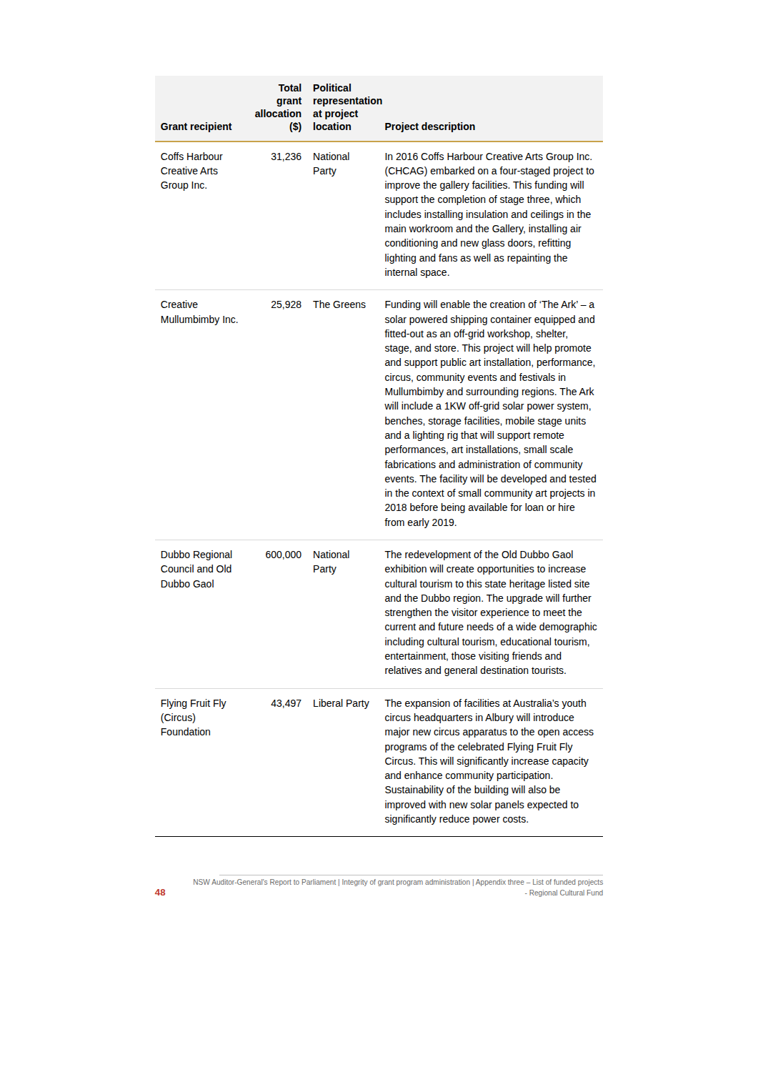| Grant recipient | Total grant allocation ($) | Political representation at project location | Project description |
| --- | --- | --- | --- |
| Coffs Harbour Creative Arts Group Inc. | 31,236 | National Party | In 2016 Coffs Harbour Creative Arts Group Inc. (CHCAG) embarked on a four-staged project to improve the gallery facilities. This funding will support the completion of stage three, which includes installing insulation and ceilings in the main workroom and the Gallery, installing air conditioning and new glass doors, refitting lighting and fans as well as repainting the internal space. |
| Creative Mullumbimby Inc. | 25,928 | The Greens | Funding will enable the creation of ‘The Ark’ – a solar powered shipping container equipped and fitted-out as an off-grid workshop, shelter, stage, and store. This project will help promote and support public art installation, performance, circus, community events and festivals in Mullumbimby and surrounding regions. The Ark will include a 1KW off-grid solar power system, benches, storage facilities, mobile stage units and a lighting rig that will support remote performances, art installations, small scale fabrications and administration of community events. The facility will be developed and tested in the context of small community art projects in 2018 before being available for loan or hire from early 2019. |
| Dubbo Regional Council and Old Dubbo Gaol | 600,000 | National Party | The redevelopment of the Old Dubbo Gaol exhibition will create opportunities to increase cultural tourism to this state heritage listed site and the Dubbo region. The upgrade will further strengthen the visitor experience to meet the current and future needs of a wide demographic including cultural tourism, educational tourism, entertainment, those visiting friends and relatives and general destination tourists. |
| Flying Fruit Fly (Circus) Foundation | 43,497 | Liberal Party | The expansion of facilities at Australia’s youth circus headquarters in Albury will introduce major new circus apparatus to the open access programs of the celebrated Flying Fruit Fly Circus. This will significantly increase capacity and enhance community participation. Sustainability of the building will also be improved with new solar panels expected to significantly reduce power costs. |
48
NSW Auditor-General's Report to Parliament | Integrity of grant program administration | Appendix three – List of funded projects - Regional Cultural Fund